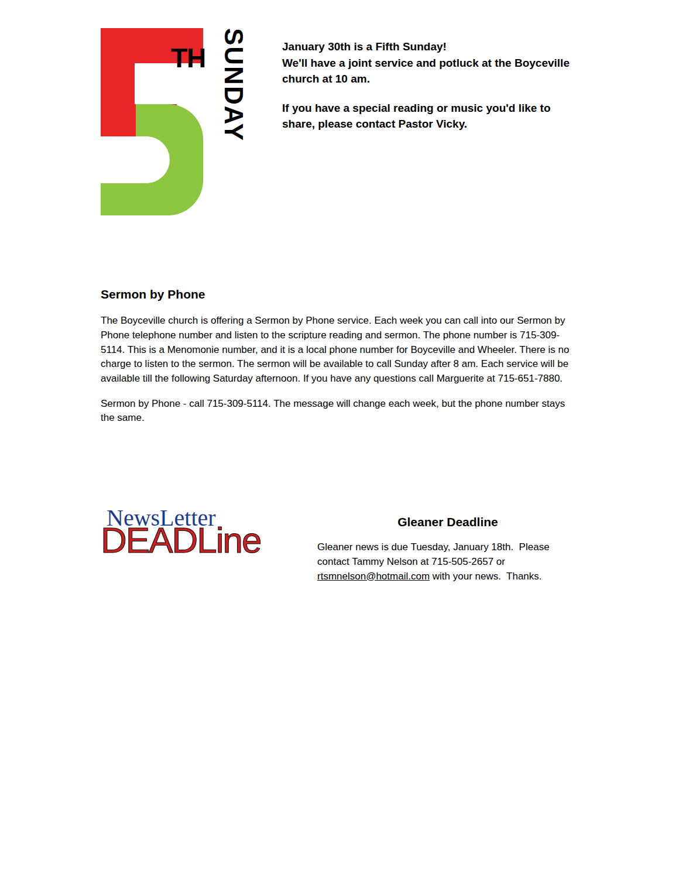TH
SUNDAY
January 30th is a Fifth Sunday!
We'll have a joint service and potluck at the Boyceville church at 10 am.
If you have a special reading or music you'd like to share, please contact Pastor Vicky.
Sermon by Phone
The Boyceville church is offering a Sermon by Phone service. Each week you can call into our Sermon by Phone telephone number and listen to the scripture reading and sermon. The phone number is 715-309-5114. This is a Menomonie number, and it is a local phone number for Boyceville and Wheeler. There is no charge to listen to the sermon. The sermon will be available to call Sunday after 8 am. Each service will be available till the following Saturday afternoon. If you have any questions call Marguerite at 715-651-7880.
Sermon by Phone - call 715-309-5114. The message will change each week, but the phone number stays the same.
News Letter
DEAD Line
Gleaner Deadline
Gleaner news is due Tuesday, January 18th. Please contact Tammy Nelson at 715-505-2657 or rtsmnelson@hotmail.com with your news. Thanks.